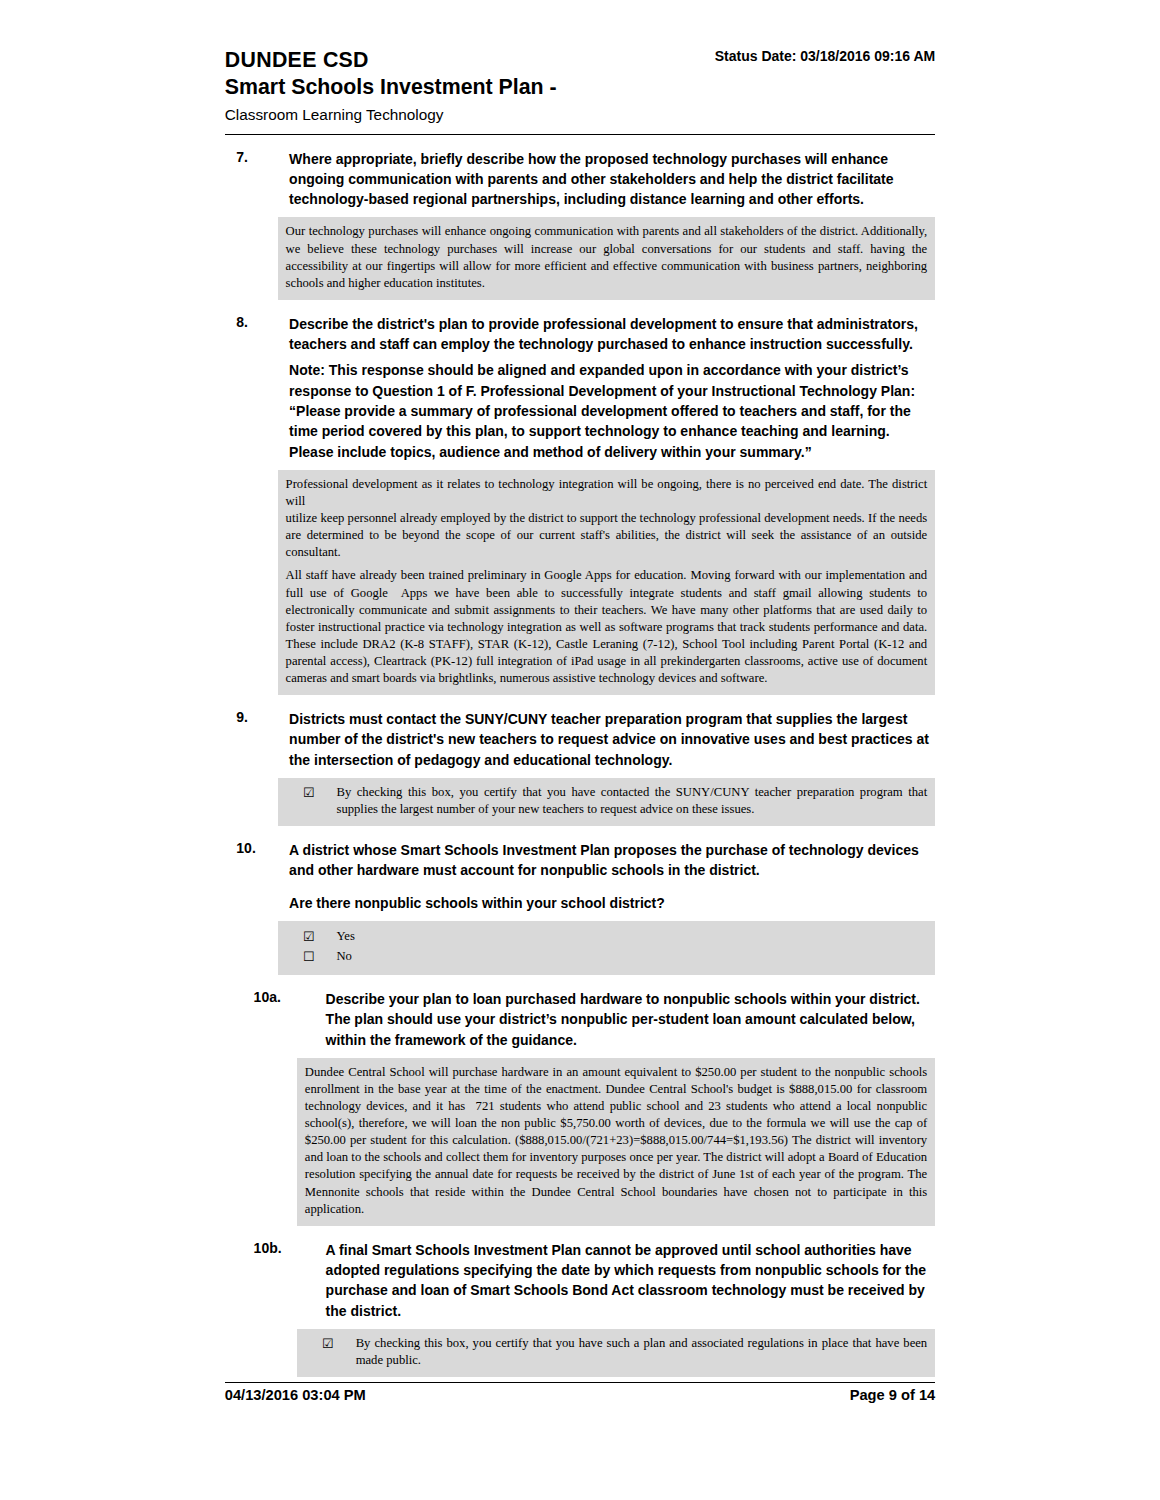Status Date: 03/18/2016 09:16 AM
DUNDEE CSD
Smart Schools Investment Plan -
Classroom Learning Technology
7.
Where appropriate, briefly describe how the proposed technology purchases will enhance ongoing communication with parents and other stakeholders and help the district facilitate technology-based regional partnerships, including distance learning and other efforts.
Our technology purchases will enhance ongoing communication with parents and all stakeholders of the district. Additionally, we believe these technology purchases will increase our global conversations for our students and staff. having the accessibility at our fingertips will allow for more efficient and effective communication with business partners, neighboring schools and higher education institutes.
8.
Describe the district's plan to provide professional development to ensure that administrators, teachers and staff can employ the technology purchased to enhance instruction successfully.
Note: This response should be aligned and expanded upon in accordance with your district’s response to Question 1 of F. Professional Development of your Instructional Technology Plan: “Please provide a summary of professional development offered to teachers and staff, for the time period covered by this plan, to support technology to enhance teaching and learning. Please include topics, audience and method of delivery within your summary.”
Professional development as it relates to technology integration will be ongoing, there is no perceived end date. The district will
utilize keep personnel already employed by the district to support the technology professional development needs. If the needs are determined to be beyond the scope of our current staff's abilities, the district will seek the assistance of an outside consultant.
All staff have already been trained preliminary in Google Apps for education. Moving forward with our implementation and full use of Google Apps we have been able to successfully integrate students and staff gmail allowing students to electronically communicate and submit assignments to their teachers. We have many other platforms that are used daily to foster instructional practice via technology integration as well as software programs that track students performance and data. These include DRA2 (K-8 STAFF), STAR (K-12), Castle Leraning (7-12), School Tool including Parent Portal (K-12 and parental access), Cleartrack (PK-12) full integration of iPad usage in all prekindergarten classrooms, active use of document cameras and smart boards via brightlinks, numerous assistive technology devices and software.
9.
Districts must contact the SUNY/CUNY teacher preparation program that supplies the largest number of the district's new teachers to request advice on innovative uses and best practices at the intersection of pedagogy and educational technology.
☑
By checking this box, you certify that you have contacted the SUNY/CUNY teacher preparation program that supplies the largest number of your new teachers to request advice on these issues.
10.
A district whose Smart Schools Investment Plan proposes the purchase of technology devices and other hardware must account for nonpublic schools in the district.
Are there nonpublic schools within your school district?
☑
Yes
☐
No
10a.
Describe your plan to loan purchased hardware to nonpublic schools within your district. The plan should use your district’s nonpublic per-student loan amount calculated below, within the framework of the guidance.
Dundee Central School will purchase hardware in an amount equivalent to $250.00 per student to the nonpublic schools enrollment in the base year at the time of the enactment. Dundee Central School's budget is $888,015.00 for classroom technology devices, and it has 721 students who attend public school and 23 students who attend a local nonpublic school(s), therefore, we will loan the non public $5,750.00 worth of devices, due to the formula we will use the cap of $250.00 per student for this calculation. ($888,015.00/(721+23)=$888,015.00/744=$1,193.56) The district will inventory and loan to the schools and collect them for inventory purposes once per year. The district will adopt a Board of Education resolution specifying the annual date for requests be received by the district of June 1st of each year of the program. The Mennonite schools that reside within the Dundee Central School boundaries have chosen not to participate in this application.
10b.
A final Smart Schools Investment Plan cannot be approved until school authorities have adopted regulations specifying the date by which requests from nonpublic schools for the purchase and loan of Smart Schools Bond Act classroom technology must be received by the district.
☑
By checking this box, you certify that you have such a plan and associated regulations in place that have been made public.
04/13/2016 03:04 PM Page 9 of 14